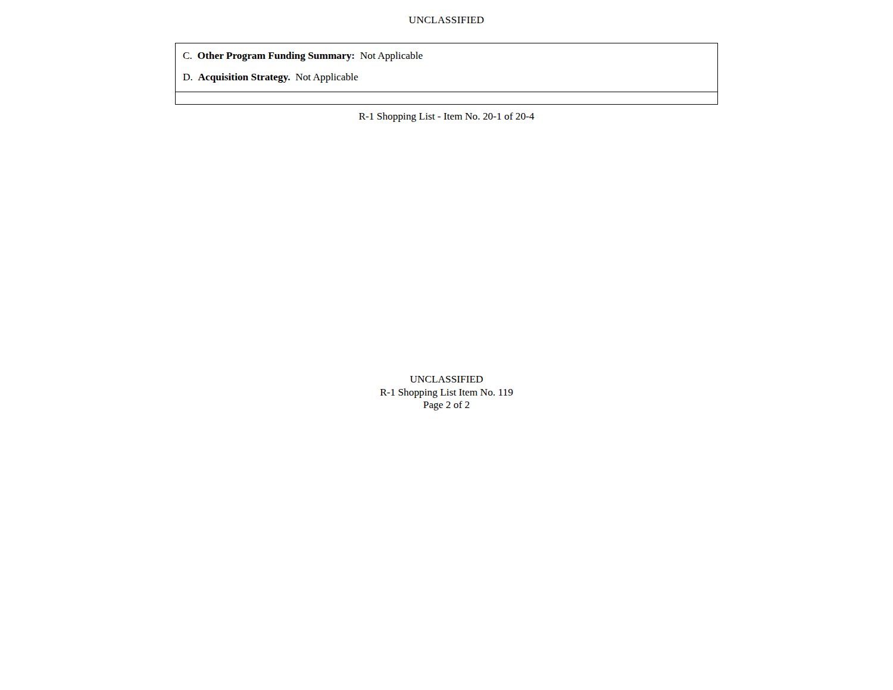UNCLASSIFIED
C. Other Program Funding Summary: Not Applicable
D. Acquisition Strategy. Not Applicable
R-1 Shopping List - Item No. 20-1 of 20-4
UNCLASSIFIED
R-1 Shopping List Item No. 119
Page 2 of 2